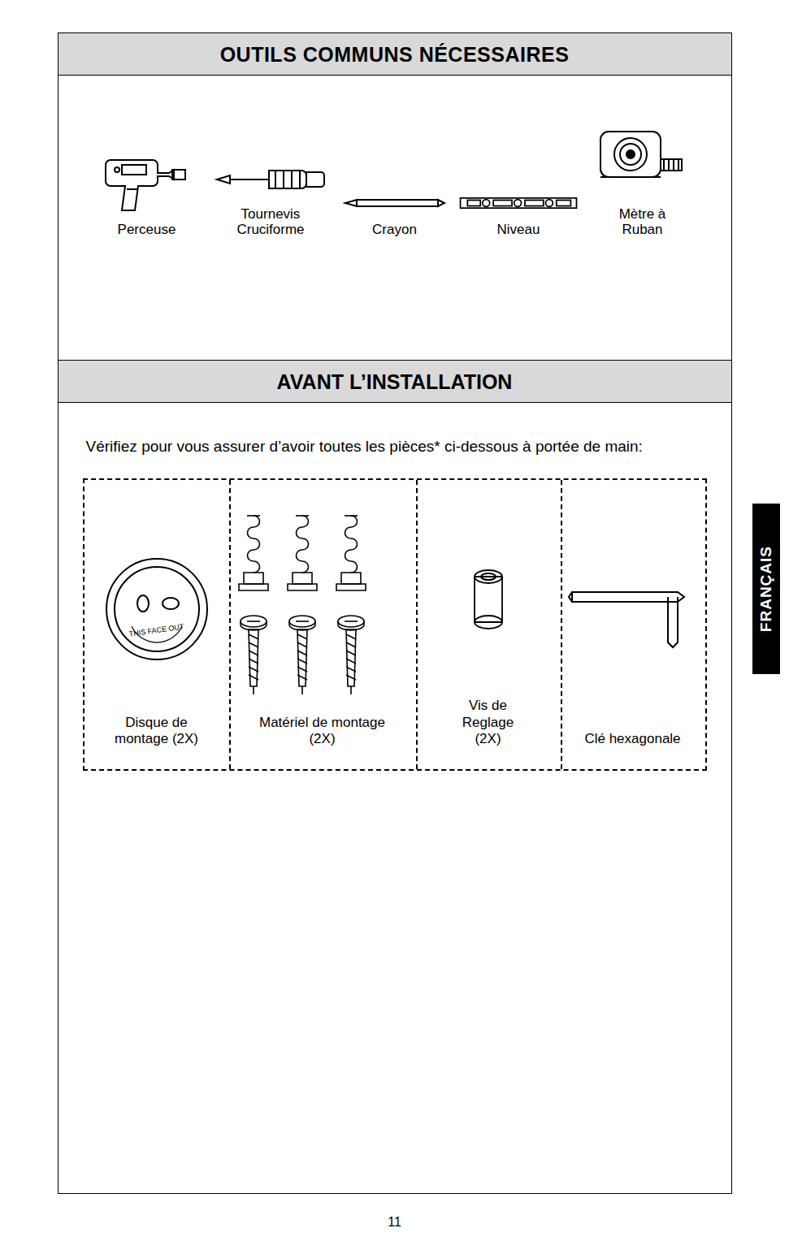OUTILS COMMUNS NÉCESSAIRES
Perceuse
Tournevis
Cruciforme
Crayon
Niveau
Mètre à
Ruban
AVANT L’INSTALLATION
Vérifiez pour vous assurer d’avoir toutes les pièces* ci-dessous à portée de main:
THIS FACE OUT
Disque de
montage (2X)
Matériel de montage
(2X)
Vis de
Reglage
(2X)
Clé hexagonale
FRANÇAIS
11